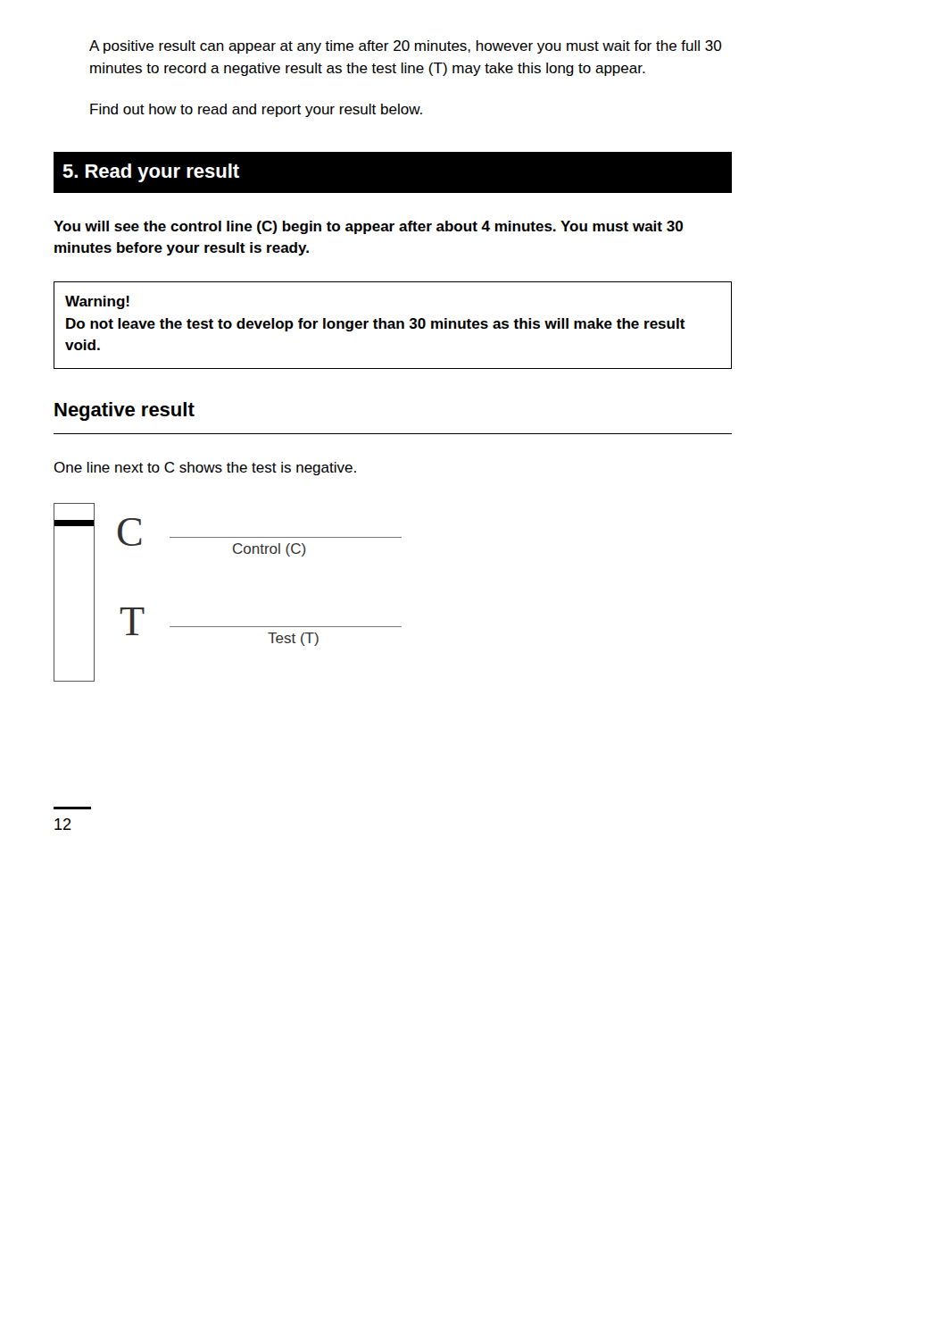A positive result can appear at any time after 20 minutes, however you must wait for the full 30 minutes to record a negative result as the test line (T) may take this long to appear.
Find out how to read and report your result below.
5. Read your result
You will see the control line (C) begin to appear after about 4 minutes. You must wait 30 minutes before your result is ready.
Warning!
Do not leave the test to develop for longer than 30 minutes as this will make the result void.
Negative result
One line next to C shows the test is negative.
C T
Control (C) Test (T)
12